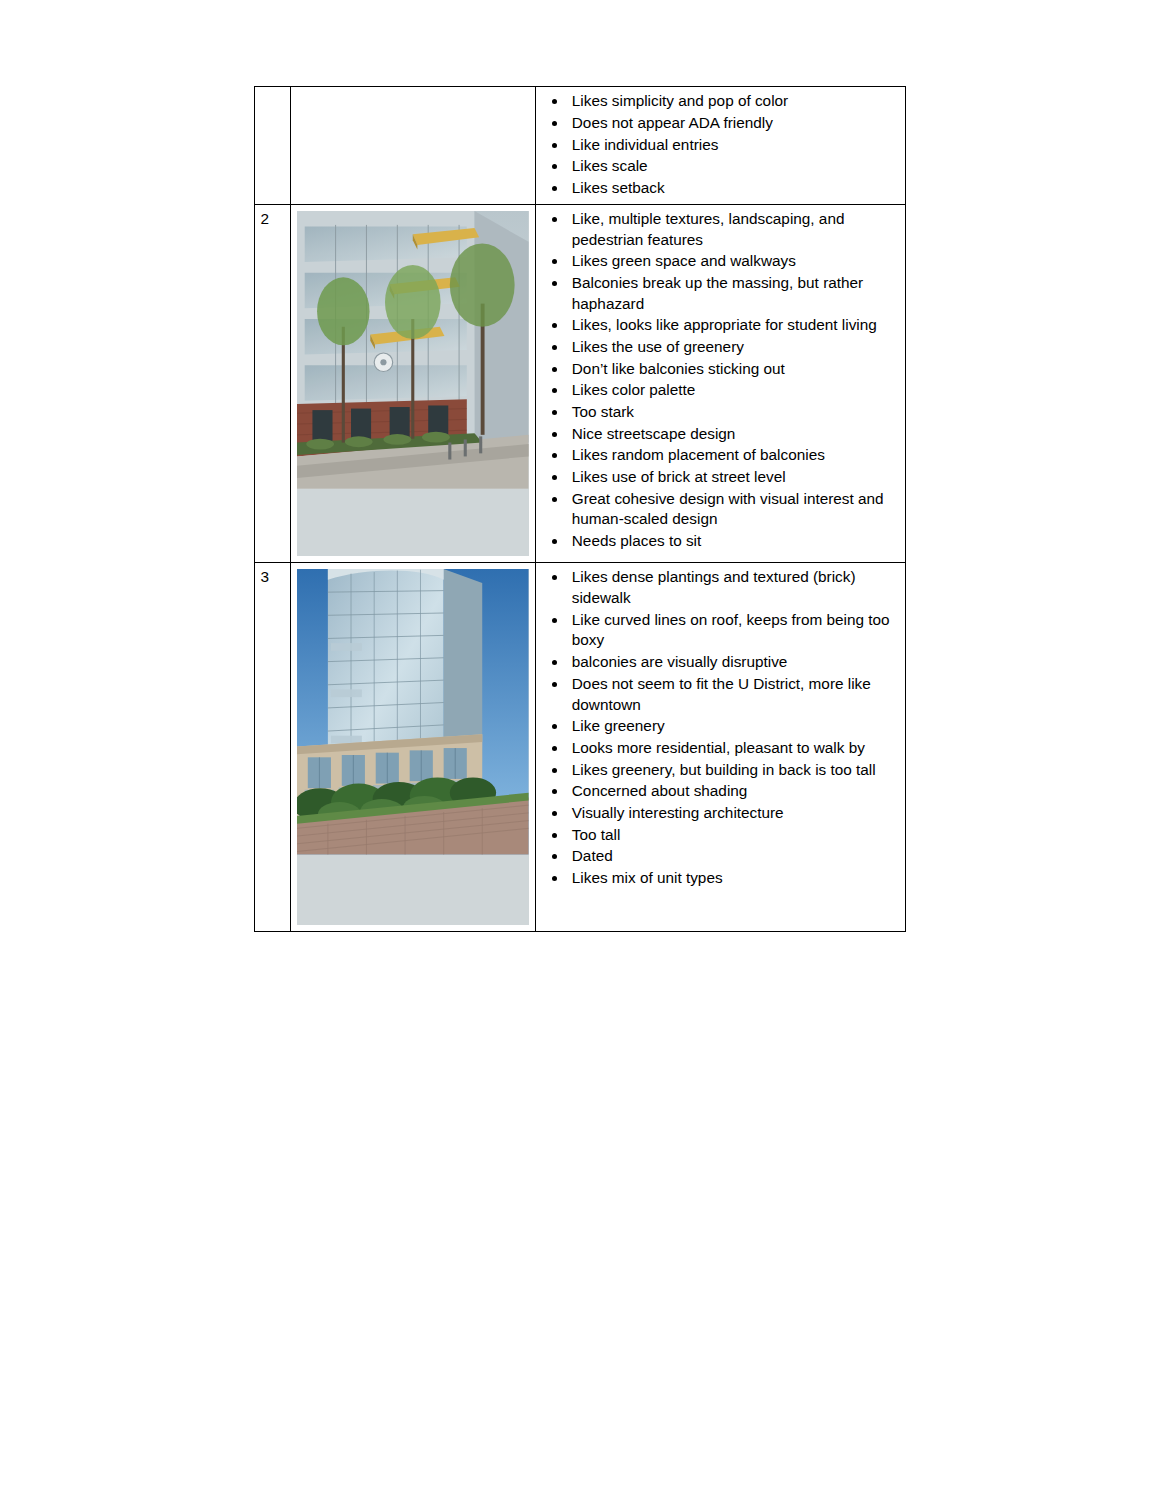| | | Likes simplicity and pop of color Does not appear ADA friendly Like individual entries Likes scale Likes setback |
| 2 | | Like, multiple textures, landscaping, and pedestrian features Likes green space and walkways Balconies break up the massing, but rather haphazard Likes, looks like appropriate for student living Likes the use of greenery Don’t like balconies sticking out Likes color palette Too stark Nice streetscape design Likes random placement of balconies Likes use of brick at street level Great cohesive design with visual interest and human-scaled design Needs places to sit |
| 3 | | Likes dense plantings and textured (brick) sidewalk Like curved lines on roof, keeps from being too boxy balconies are visually disruptive Does not seem to fit the U District, more like downtown Like greenery Looks more residential, pleasant to walk by Likes greenery, but building in back is too tall Concerned about shading Visually interesting architecture Too tall Dated Likes mix of unit types |